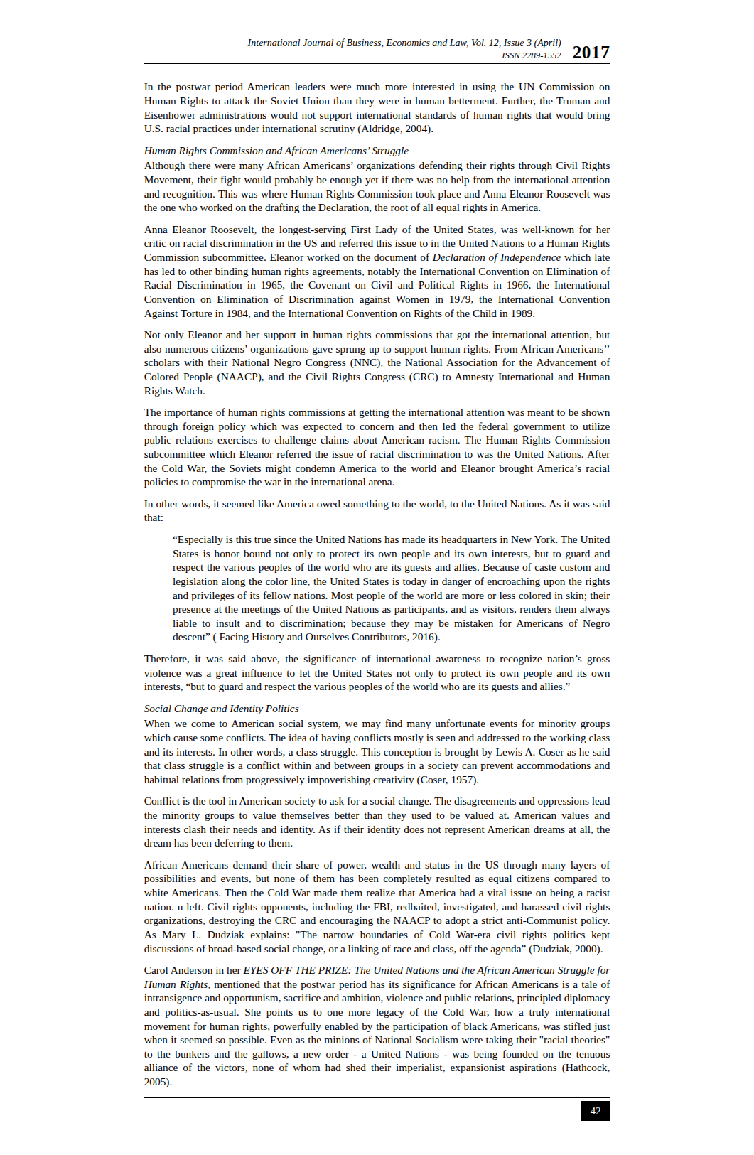International Journal of Business, Economics and Law, Vol. 12, Issue 3 (April)
ISSN 2289-1552
2017
In the postwar period American leaders were much more interested in using the UN Commission on Human Rights to attack the Soviet Union than they were in human betterment. Further, the Truman and Eisenhower administrations would not support international standards of human rights that would bring U.S. racial practices under international scrutiny (Aldridge, 2004).
Human Rights Commission and African Americans’ Struggle
Although there were many African Americans’ organizations defending their rights through Civil Rights Movement, their fight would probably be enough yet if there was no help from the international attention and recognition. This was where Human Rights Commission took place and Anna Eleanor Roosevelt was the one who worked on the drafting the Declaration, the root of all equal rights in America.
Anna Eleanor Roosevelt, the longest-serving First Lady of the United States, was well-known for her critic on racial discrimination in the US and referred this issue to in the United Nations to a Human Rights Commission subcommittee. Eleanor worked on the document of Declaration of Independence which late has led to other binding human rights agreements, notably the International Convention on Elimination of Racial Discrimination in 1965, the Covenant on Civil and Political Rights in 1966, the International Convention on Elimination of Discrimination against Women in 1979, the International Convention Against Torture in 1984, and the International Convention on Rights of the Child in 1989.
Not only Eleanor and her support in human rights commissions that got the international attention, but also numerous citizens’ organizations gave sprung up to support human rights. From African Americans’’ scholars with their National Negro Congress (NNC), the National Association for the Advancement of Colored People (NAACP), and the Civil Rights Congress (CRC) to Amnesty International and Human Rights Watch.
The importance of human rights commissions at getting the international attention was meant to be shown through foreign policy which was expected to concern and then led the federal government to utilize public relations exercises to challenge claims about American racism. The Human Rights Commission subcommittee which Eleanor referred the issue of racial discrimination to was the United Nations. After the Cold War, the Soviets might condemn America to the world and Eleanor brought America’s racial policies to compromise the war in the international arena.
In other words, it seemed like America owed something to the world, to the United Nations. As it was said that:
“Especially is this true since the United Nations has made its headquarters in New York. The United States is honor bound not only to protect its own people and its own interests, but to guard and respect the various peoples of the world who are its guests and allies. Because of caste custom and legislation along the color line, the United States is today in danger of encroaching upon the rights and privileges of its fellow nations. Most people of the world are more or less colored in skin; their presence at the meetings of the United Nations as participants, and as visitors, renders them always liable to insult and to discrimination; because they may be mistaken for Americans of Negro descent” ( Facing History and Ourselves Contributors, 2016).
Therefore, it was said above, the significance of international awareness to recognize nation’s gross violence was a great influence to let the United States not only to protect its own people and its own interests, “but to guard and respect the various peoples of the world who are its guests and allies.”
Social Change and Identity Politics
When we come to American social system, we may find many unfortunate events for minority groups which cause some conflicts. The idea of having conflicts mostly is seen and addressed to the working class and its interests. In other words, a class struggle. This conception is brought by Lewis A. Coser as he said that class struggle is a conflict within and between groups in a society can prevent accommodations and habitual relations from progressively impoverishing creativity (Coser, 1957).
Conflict is the tool in American society to ask for a social change. The disagreements and oppressions lead the minority groups to value themselves better than they used to be valued at. American values and interests clash their needs and identity. As if their identity does not represent American dreams at all, the dream has been deferring to them.
African Americans demand their share of power, wealth and status in the US through many layers of possibilities and events, but none of them has been completely resulted as equal citizens compared to white Americans. Then the Cold War made them realize that America had a vital issue on being a racist nation. n left. Civil rights opponents, including the FBI, redbaited, investigated, and harassed civil rights organizations, destroying the CRC and encouraging the NAACP to adopt a strict anti-Communist policy. As Mary L. Dudziak explains: "The narrow boundaries of Cold War-era civil rights politics kept discussions of broad-based social change, or a linking of race and class, off the agenda” (Dudziak, 2000).
Carol Anderson in her EYES OFF THE PRIZE: The United Nations and the African American Struggle for Human Rights, mentioned that the postwar period has its significance for African Americans is a tale of intransigence and opportunism, sacrifice and ambition, violence and public relations, principled diplomacy and politics-as-usual. She points us to one more legacy of the Cold War, how a truly international movement for human rights, powerfully enabled by the participation of black Americans, was stifled just when it seemed so possible. Even as the minions of National Socialism were taking their "racial theories" to the bunkers and the gallows, a new order - a United Nations - was being founded on the tenuous alliance of the victors, none of whom had shed their imperialist, expansionist aspirations (Hathcock, 2005).
42